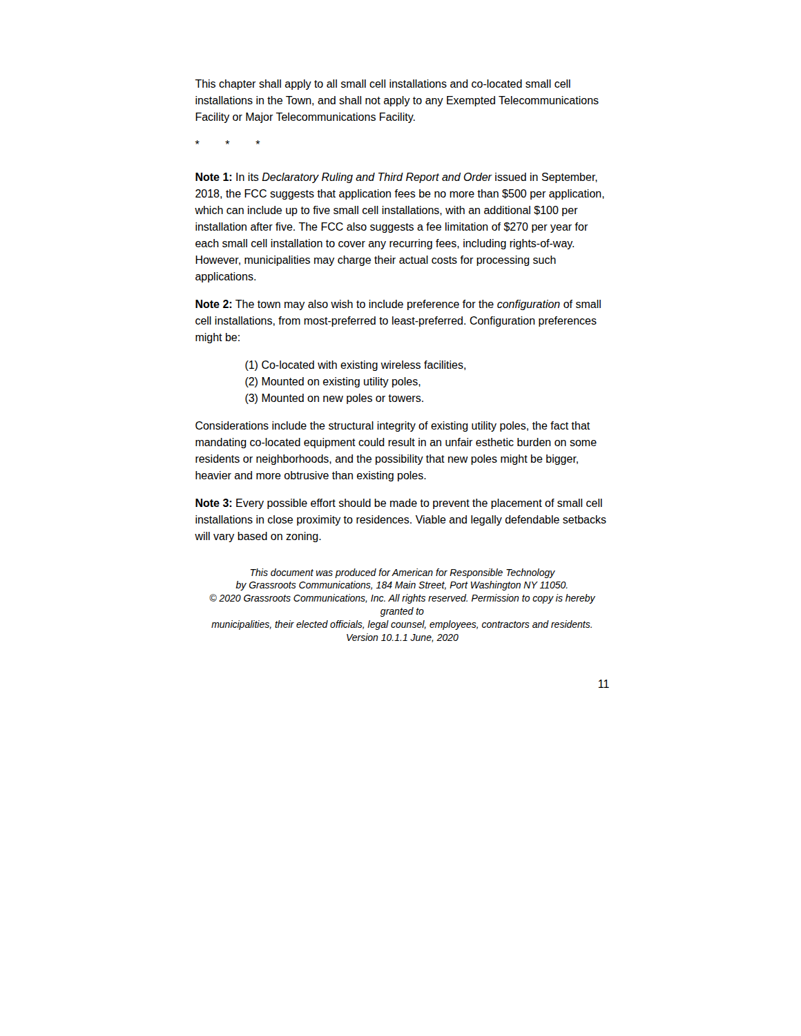This chapter shall apply to all small cell installations and co-located small cell installations in the Town, and shall not apply to any Exempted Telecommunications Facility or Major Telecommunications Facility.
* * *
Note 1: In its Declaratory Ruling and Third Report and Order issued in September, 2018, the FCC suggests that application fees be no more than $500 per application, which can include up to five small cell installations, with an additional $100 per installation after five. The FCC also suggests a fee limitation of $270 per year for each small cell installation to cover any recurring fees, including rights-of-way. However, municipalities may charge their actual costs for processing such applications.
Note 2: The town may also wish to include preference for the configuration of small cell installations, from most-preferred to least-preferred. Configuration preferences might be:
(1) Co-located with existing wireless facilities,
(2) Mounted on existing utility poles,
(3) Mounted on new poles or towers.
Considerations include the structural integrity of existing utility poles, the fact that mandating co-located equipment could result in an unfair esthetic burden on some residents or neighborhoods, and the possibility that new poles might be bigger, heavier and more obtrusive than existing poles.
Note 3: Every possible effort should be made to prevent the placement of small cell installations in close proximity to residences. Viable and legally defendable setbacks will vary based on zoning.
This document was produced for American for Responsible Technology
by Grassroots Communications, 184 Main Street, Port Washington NY 11050.
© 2020 Grassroots Communications, Inc. All rights reserved. Permission to copy is hereby granted to
municipalities, their elected officials, legal counsel, employees, contractors and residents.
Version 10.1.1 June, 2020
11